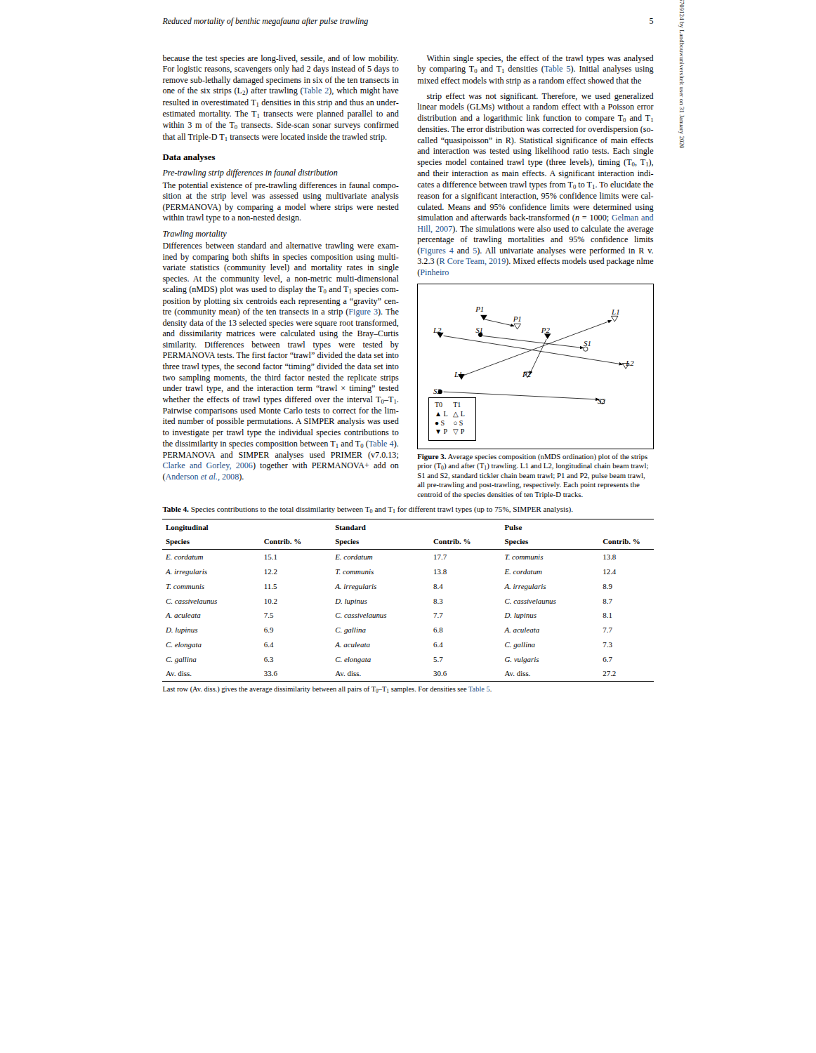Downloaded from https://academic.oup.com/icesjms/advance-article-abstract/doi/10.1093/icesjms/fsz250/5709124 by Landbouwuniversiteit user on 31 January 2020
Reduced mortality of benthic megafauna after pulse trawling 5
because the test species are long-lived, sessile, and of low mobility. For logistic reasons, scavengers only had 2 days instead of 5 days to remove sub-lethally damaged specimens in six of the ten transects in one of the six strips (L2) after trawling (Table 2), which might have resulted in overestimated T1 densities in this strip and thus an underestimated mortality. The T1 transects were planned parallel to and within 3 m of the T0 transects. Side-scan sonar surveys confirmed that all Triple-D T1 transects were located inside the trawled strip.
Data analyses
Pre-trawling strip differences in faunal distribution
The potential existence of pre-trawling differences in faunal composition at the strip level was assessed using multivariate analysis (PERMANOVA) by comparing a model where strips were nested within trawl type to a non-nested design.
Trawling mortality
Differences between standard and alternative trawling were examined by comparing both shifts in species composition using multivariate statistics (community level) and mortality rates in single species. At the community level, a non-metric multi-dimensional scaling (nMDS) plot was used to display the T0 and T1 species composition by plotting six centroids each representing a “gravity” centre (community mean) of the ten transects in a strip (Figure 3). The density data of the 13 selected species were square root transformed, and dissimilarity matrices were calculated using the Bray–Curtis similarity. Differences between trawl types were tested by PERMANOVA tests. The first factor “trawl” divided the data set into three trawl types, the second factor “timing” divided the data set into two sampling moments, the third factor nested the replicate strips under trawl type, and the interaction term “trawl × timing” tested whether the effects of trawl types differed over the interval T0–T1. Pairwise comparisons used Monte Carlo tests to correct for the limited number of possible permutations. A SIMPER analysis was used to investigate per trawl type the individual species contributions to the dissimilarity in species composition between T1 and T0 (Table 4). PERMANOVA and SIMPER analyses used PRIMER (v7.0.13; Clarke and Gorley, 2006) together with PERMANOVA+ add on (Anderson et al., 2008).
Within single species, the effect of the trawl types was analysed by comparing T0 and T1 densities (Table 5). Initial analyses using mixed effect models with strip as a random effect showed that the
strip effect was not significant. Therefore, we used generalized linear models (GLMs) without a random effect with a Poisson error distribution and a logarithmic link function to compare T0 and T1 densities. The error distribution was corrected for overdispersion (so-called “quasipoisson” in R). Statistical significance of main effects and interaction was tested using likelihood ratio tests. Each single species model contained trawl type (three levels), timing (T0, T1), and their interaction as main effects. A significant interaction indicates a difference between trawl types from T0 to T1. To elucidate the reason for a significant interaction, 95% confidence limits were calculated. Means and 95% confidence limits were determined using simulation and afterwards back-transformed (n = 1000; Gelman and Hill, 2007). The simulations were also used to calculate the average percentage of trawling mortalities and 95% confidence limits (Figures 4 and 5). All univariate analyses were performed in R v. 3.2.3 (R Core Team, 2019). Mixed effects models used package nlme (Pinheiro
P1 P1 S1 P2 S1 L1 L2 L2 L1 P2 S2 S2
| T0 | T1 |
| ▲ L | △ L |
| ● S | ○ S |
| ▼ P | ▽ P |
Figure 3. Average species composition (nMDS ordination) plot of the strips prior (T0) and after (T1) trawling. L1 and L2, longitudinal chain beam trawl; S1 and S2, standard tickler chain beam trawl; P1 and P2, pulse beam trawl, all pre-trawling and post-trawling, respectively. Each point represents the centroid of the species densities of ten Triple-D tracks.
Table 4. Species contributions to the total dissimilarity between T 0 and T 1 for different trawl types (up to 75%, SIMPER analysis).
| Longitudinal | | Standard | | Pulse |
| --- | --- | --- | --- | --- |
| Species | Contrib. % | | Species | Contrib. % | | Species | Contrib. % |
| E. cordatum | 15.1 | | E. cordatum | 17.7 | | T. communis | 13.8 |
| A. irregularis | 12.2 | | T. communis | 13.8 | | E. cordatum | 12.4 |
| T. communis | 11.5 | | A. irregularis | 8.4 | | A. irregularis | 8.9 |
| C. cassivelaunus | 10.2 | | D. lupinus | 8.3 | | C. cassivelaunus | 8.7 |
| A. aculeata | 7.5 | | C. cassivelaunus | 7.7 | | D. lupinus | 8.1 |
| D. lupinus | 6.9 | | C. gallina | 6.8 | | A. aculeata | 7.7 |
| C. elongata | 6.4 | | A. aculeata | 6.4 | | C. gallina | 7.3 |
| C. gallina | 6.3 | | C. elongata | 5.7 | | G. vulgaris | 6.7 |
| Av. diss. | 33.6 | | Av. diss. | 30.6 | | Av. diss. | 27.2 |
Last row (Av. diss.) gives the average dissimilarity between all pairs of T0–T1 samples. For densities see Table 5.